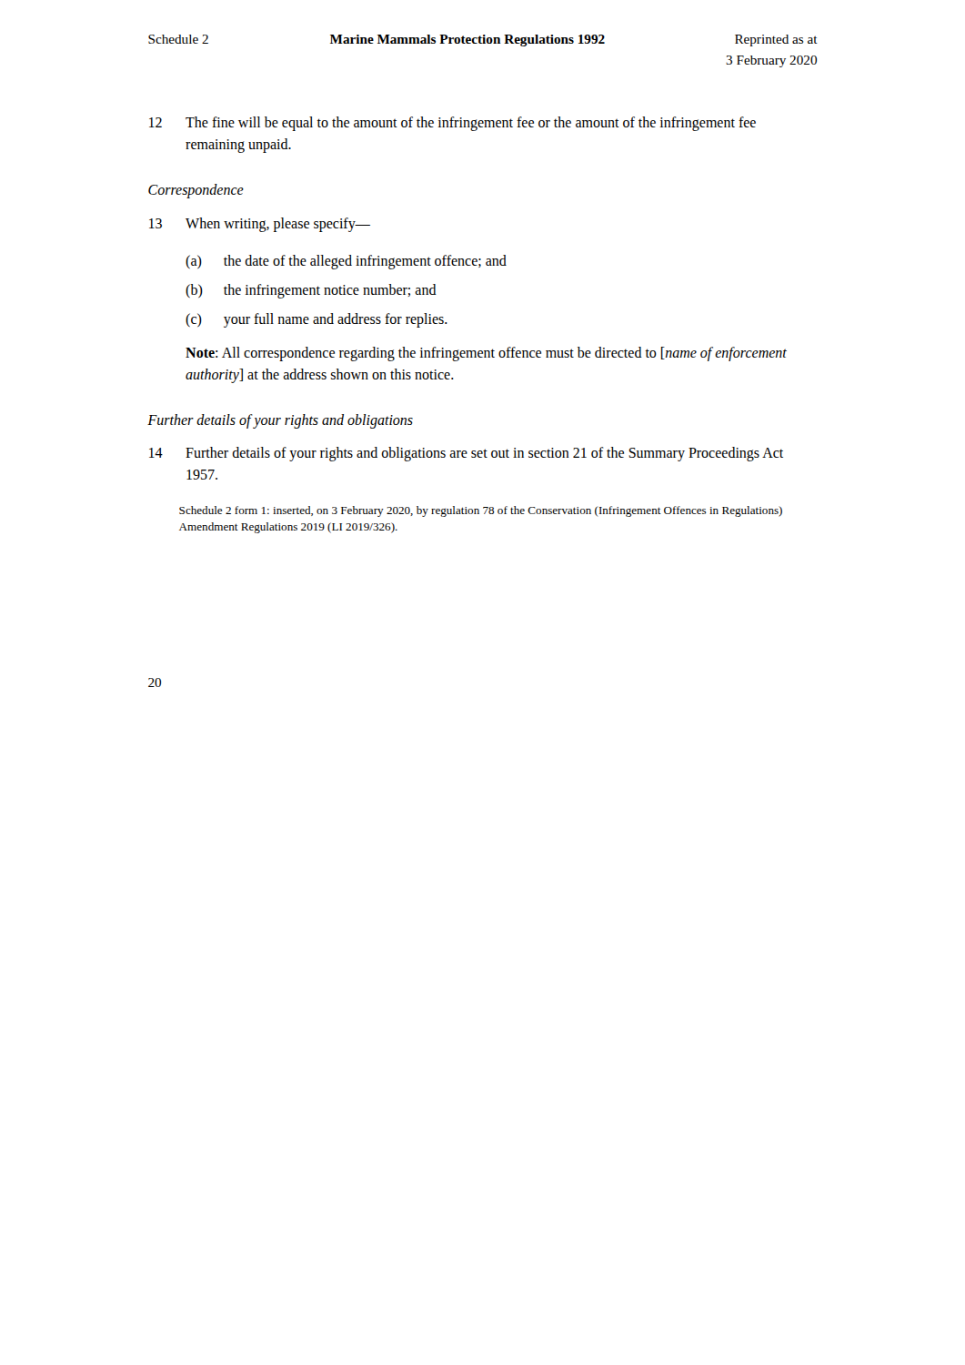Schedule 2
Marine Mammals Protection Regulations 1992
Reprinted as at
3 February 2020
12
The fine will be equal to the amount of the infringement fee or the amount of the infringement fee remaining unpaid.
Correspondence
13
When writing, please specify—
(a)
the date of the alleged infringement offence; and
(b)
the infringement notice number; and
(c)
your full name and address for replies.
Note: All correspondence regarding the infringement offence must be directed to [name of enforcement authority] at the address shown on this notice.
Further details of your rights and obligations
14
Further details of your rights and obligations are set out in section 21 of the Summary Proceedings Act 1957.
Schedule 2 form 1: inserted, on 3 February 2020, by regulation 78 of the Conservation (Infringement Offences in Regulations) Amendment Regulations 2019 (LI 2019/326).
20